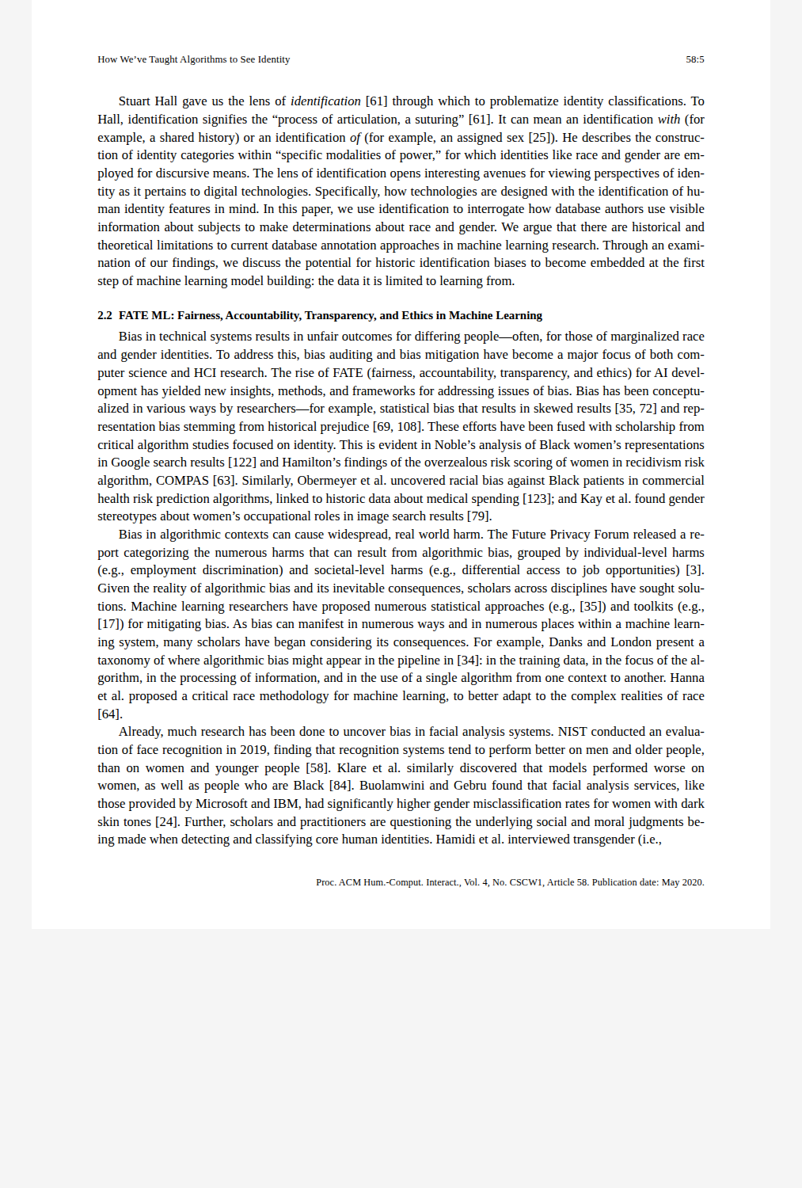How We’ve Taught Algorithms to See Identity 58:5
Stuart Hall gave us the lens of identification [61] through which to problematize identity classifications. To Hall, identification signifies the “process of articulation, a suturing” [61]. It can mean an identification with (for example, a shared history) or an identification of (for example, an assigned sex [25]). He describes the construction of identity categories within “specific modalities of power,” for which identities like race and gender are employed for discursive means. The lens of identification opens interesting avenues for viewing perspectives of identity as it pertains to digital technologies. Specifically, how technologies are designed with the identification of human identity features in mind. In this paper, we use identification to interrogate how database authors use visible information about subjects to make determinations about race and gender. We argue that there are historical and theoretical limitations to current database annotation approaches in machine learning research. Through an examination of our findings, we discuss the potential for historic identification biases to become embedded at the first step of machine learning model building: the data it is limited to learning from.
2.2 FATE ML: Fairness, Accountability, Transparency, and Ethics in Machine Learning
Bias in technical systems results in unfair outcomes for differing people—often, for those of marginalized race and gender identities. To address this, bias auditing and bias mitigation have become a major focus of both computer science and HCI research. The rise of FATE (fairness, accountability, transparency, and ethics) for AI development has yielded new insights, methods, and frameworks for addressing issues of bias. Bias has been conceptualized in various ways by researchers—for example, statistical bias that results in skewed results [35, 72] and representation bias stemming from historical prejudice [69, 108]. These efforts have been fused with scholarship from critical algorithm studies focused on identity. This is evident in Noble’s analysis of Black women’s representations in Google search results [122] and Hamilton’s findings of the overzealous risk scoring of women in recidivism risk algorithm, COMPAS [63]. Similarly, Obermeyer et al. uncovered racial bias against Black patients in commercial health risk prediction algorithms, linked to historic data about medical spending [123]; and Kay et al. found gender stereotypes about women’s occupational roles in image search results [79].
Bias in algorithmic contexts can cause widespread, real world harm. The Future Privacy Forum released a report categorizing the numerous harms that can result from algorithmic bias, grouped by individual-level harms (e.g., employment discrimination) and societal-level harms (e.g., differential access to job opportunities) [3]. Given the reality of algorithmic bias and its inevitable consequences, scholars across disciplines have sought solutions. Machine learning researchers have proposed numerous statistical approaches (e.g., [35]) and toolkits (e.g., [17]) for mitigating bias. As bias can manifest in numerous ways and in numerous places within a machine learning system, many scholars have began considering its consequences. For example, Danks and London present a taxonomy of where algorithmic bias might appear in the pipeline in [34]: in the training data, in the focus of the algorithm, in the processing of information, and in the use of a single algorithm from one context to another. Hanna et al. proposed a critical race methodology for machine learning, to better adapt to the complex realities of race [64].
Already, much research has been done to uncover bias in facial analysis systems. NIST conducted an evaluation of face recognition in 2019, finding that recognition systems tend to perform better on men and older people, than on women and younger people [58]. Klare et al. similarly discovered that models performed worse on women, as well as people who are Black [84]. Buolamwini and Gebru found that facial analysis services, like those provided by Microsoft and IBM, had significantly higher gender misclassification rates for women with dark skin tones [24]. Further, scholars and practitioners are questioning the underlying social and moral judgments being made when detecting and classifying core human identities. Hamidi et al. interviewed transgender (i.e.,
Proc. ACM Hum.-Comput. Interact., Vol. 4, No. CSCW1, Article 58. Publication date: May 2020.